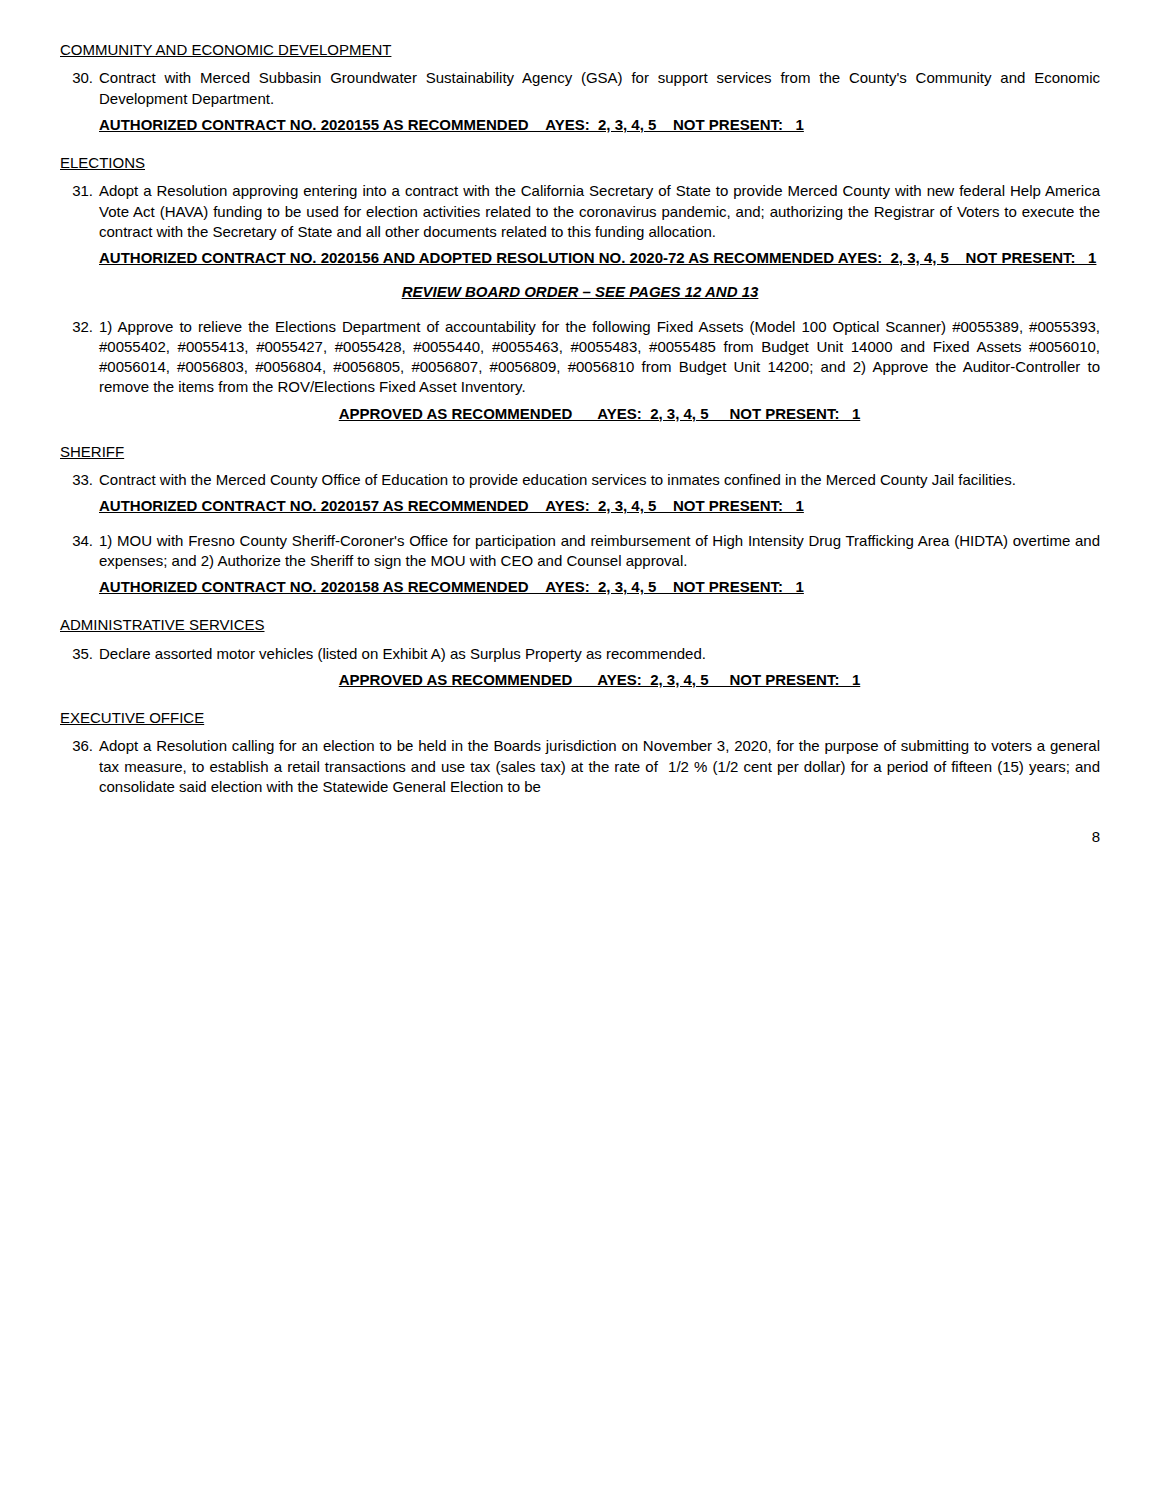COMMUNITY AND ECONOMIC DEVELOPMENT
30. Contract with Merced Subbasin Groundwater Sustainability Agency (GSA) for support services from the County's Community and Economic Development Department. AUTHORIZED CONTRACT NO. 2020155 AS RECOMMENDED AYES: 2, 3, 4, 5 NOT PRESENT: 1
ELECTIONS
31. Adopt a Resolution approving entering into a contract with the California Secretary of State to provide Merced County with new federal Help America Vote Act (HAVA) funding to be used for election activities related to the coronavirus pandemic, and; authorizing the Registrar of Voters to execute the contract with the Secretary of State and all other documents related to this funding allocation. AUTHORIZED CONTRACT NO. 2020156 AND ADOPTED RESOLUTION NO. 2020-72 AS RECOMMENDED AYES: 2, 3, 4, 5 NOT PRESENT: 1
REVIEW BOARD ORDER – SEE PAGES 12 AND 13
32. 1) Approve to relieve the Elections Department of accountability for the following Fixed Assets (Model 100 Optical Scanner) #0055389, #0055393, #0055402, #0055413, #0055427, #0055428, #0055440, #0055463, #0055483, #0055485 from Budget Unit 14000 and Fixed Assets #0056010, #0056014, #0056803, #0056804, #0056805, #0056807, #0056809, #0056810 from Budget Unit 14200; and 2) Approve the Auditor-Controller to remove the items from the ROV/Elections Fixed Asset Inventory. APPROVED AS RECOMMENDED AYES: 2, 3, 4, 5 NOT PRESENT: 1
SHERIFF
33. Contract with the Merced County Office of Education to provide education services to inmates confined in the Merced County Jail facilities. AUTHORIZED CONTRACT NO. 2020157 AS RECOMMENDED AYES: 2, 3, 4, 5 NOT PRESENT: 1
34. 1) MOU with Fresno County Sheriff-Coroner's Office for participation and reimbursement of High Intensity Drug Trafficking Area (HIDTA) overtime and expenses; and 2) Authorize the Sheriff to sign the MOU with CEO and Counsel approval. AUTHORIZED CONTRACT NO. 2020158 AS RECOMMENDED AYES: 2, 3, 4, 5 NOT PRESENT: 1
ADMINISTRATIVE SERVICES
35. Declare assorted motor vehicles (listed on Exhibit A) as Surplus Property as recommended. APPROVED AS RECOMMENDED AYES: 2, 3, 4, 5 NOT PRESENT: 1
EXECUTIVE OFFICE
36. Adopt a Resolution calling for an election to be held in the Boards jurisdiction on November 3, 2020, for the purpose of submitting to voters a general tax measure, to establish a retail transactions and use tax (sales tax) at the rate of 1/2 % (1/2 cent per dollar) for a period of fifteen (15) years; and consolidate said election with the Statewide General Election to be
8